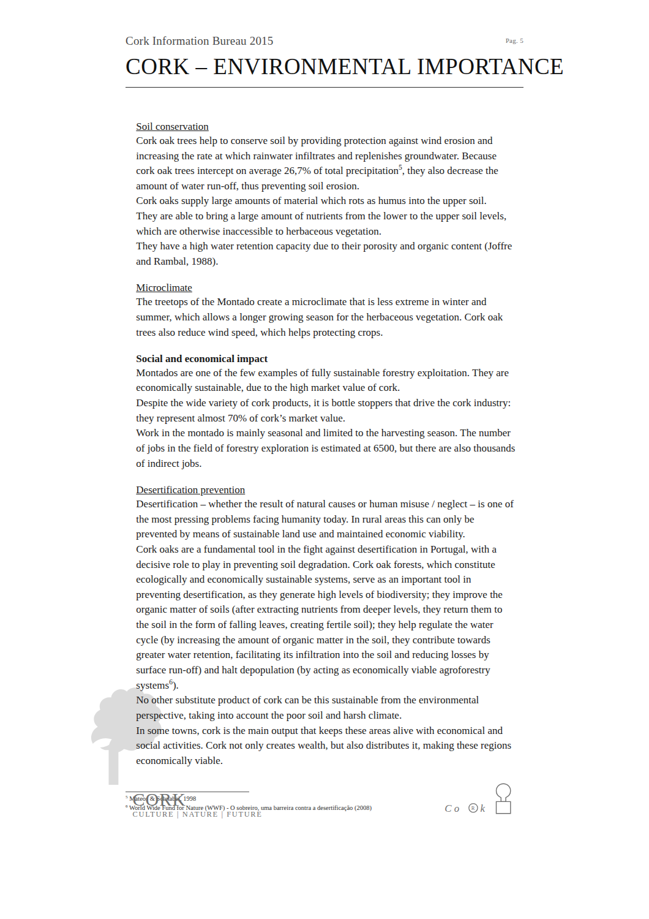Pag. 5
Cork Information Bureau 2015
CORK – ENVIRONMENTAL IMPORTANCE
Soil conservation
Cork oak trees help to conserve soil by providing protection against wind erosion and increasing the rate at which rainwater infiltrates and replenishes groundwater. Because cork oak trees intercept on average 26,7% of total precipitation5, they also decrease the amount of water run-off, thus preventing soil erosion.
Cork oaks supply large amounts of material which rots as humus into the upper soil.
They are able to bring a large amount of nutrients from the lower to the upper soil levels, which are otherwise inaccessible to herbaceous vegetation.
They have a high water retention capacity due to their porosity and organic content (Joffre and Rambal, 1988).
Microclimate
The treetops of the Montado create a microclimate that is less extreme in winter and summer, which allows a longer growing season for the herbaceous vegetation. Cork oak trees also reduce wind speed, which helps protecting crops.
Social and economical impact
Montados are one of the few examples of fully sustainable forestry exploitation. They are economically sustainable, due to the high market value of cork.
Despite the wide variety of cork products, it is bottle stoppers that drive the cork industry: they represent almost 70% of cork’s market value.
Work in the montado is mainly seasonal and limited to the harvesting season. The number of jobs in the field of forestry exploration is estimated at 6500, but there are also thousands of indirect jobs.
Desertification prevention
Desertification – whether the result of natural causes or human misuse / neglect – is one of the most pressing problems facing humanity today. In rural areas this can only be prevented by means of sustainable land use and maintained economic viability.
Cork oaks are a fundamental tool in the fight against desertification in Portugal, with a decisive role to play in preventing soil degradation. Cork oak forests, which constitute ecologically and economically sustainable systems, serve as an important tool in preventing desertification, as they generate high levels of biodiversity; they improve the organic matter of soils (after extracting nutrients from deeper levels, they return them to the soil in the form of falling leaves, creating fertile soil); they help regulate the water cycle (by increasing the amount of organic matter in the soil, they contribute towards greater water retention, facilitating its infiltration into the soil and reducing losses by surface run-off) and halt depopulation (by acting as economically viable agroforestry systems6).
No other substitute product of cork can be this sustainable from the environmental perspective, taking into account the poor soil and harsh climate.
In some towns, cork is the main output that keeps these areas alive with economical and social activities. Cork not only creates wealth, but also distributes it, making these regions economically viable.
5 Mateos & Schnabel, 1998
6 World Wide Fund for Nature (WWF) - O sobreiro, uma barreira contra a desertificação (2008)
CORK CULTURE | NATURE | FUTURE
C o k R